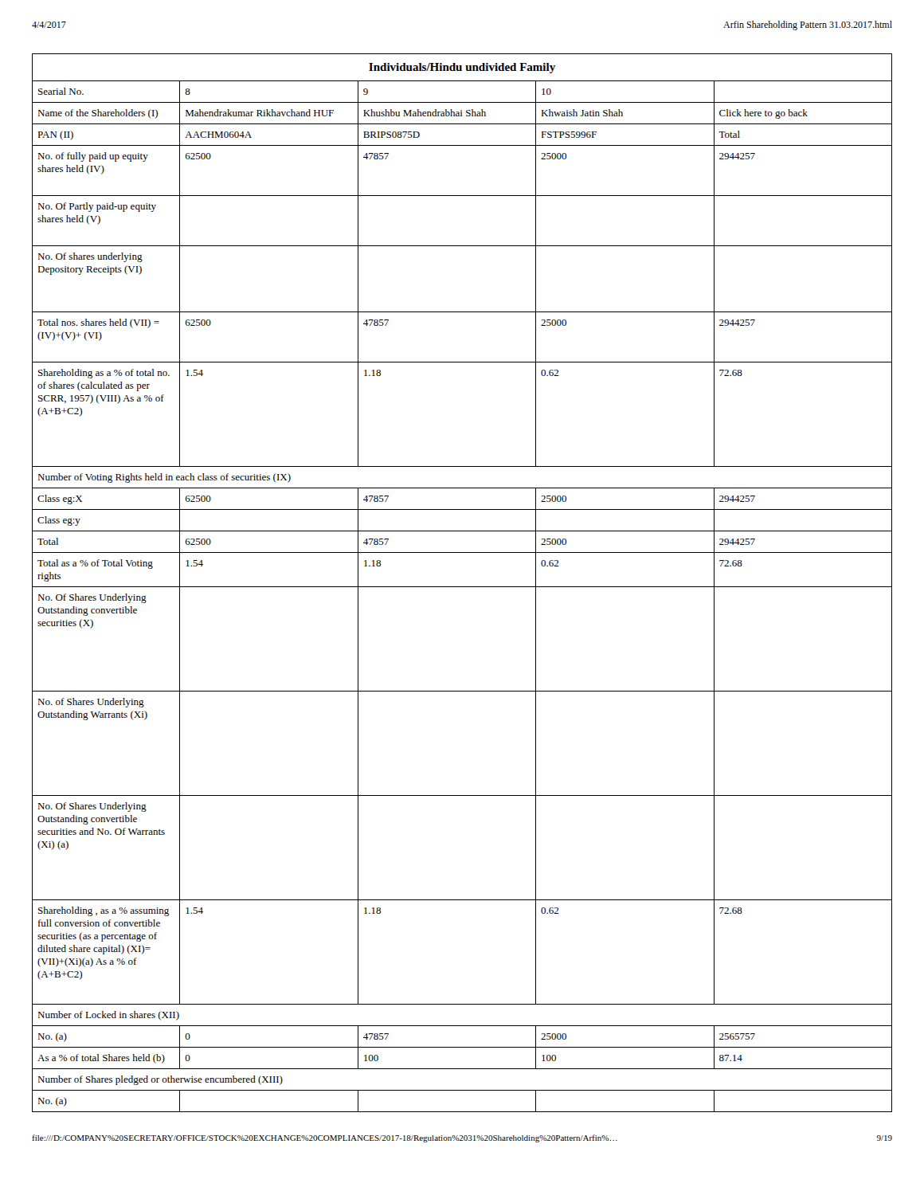4/4/2017 Arfin Shareholding Pattern 31.03.2017.html
Individuals/Hindu undivided Family
| Searial No. | 8 | 9 | 10 | |
| Name of the Shareholders (I) | Mahendrakumar Rikhavchand HUF | Khushbu Mahendrabhai Shah | Khwaish Jatin Shah | Click here to go back |
| PAN (II) | AACHM0604A | BRIPS0875D | FSTPS5996F | Total |
| No. of fully paid up equity shares held (IV) | 62500 | 47857 | 25000 | 2944257 |
| No. Of Partly paid-up equity shares held (V) | | | | |
| No. Of shares underlying Depository Receipts (VI) | | | | |
| Total nos. shares held (VII) = (IV)+(V)+ (VI) | 62500 | 47857 | 25000 | 2944257 |
| Shareholding as a % of total no. of shares (calculated as per SCRR, 1957) (VIII) As a % of (A+B+C2) | 1.54 | 1.18 | 0.62 | 72.68 |
| Number of Voting Rights held in each class of securities (IX) |
| Class eg:X | 62500 | 47857 | 25000 | 2944257 |
| Class eg:y | | | | |
| Total | 62500 | 47857 | 25000 | 2944257 |
| Total as a % of Total Voting rights | 1.54 | 1.18 | 0.62 | 72.68 |
| No. Of Shares Underlying Outstanding convertible securities (X) | | | | |
| No. of Shares Underlying Outstanding Warrants (Xi) | | | | |
| No. Of Shares Underlying Outstanding convertible securities and No. Of Warrants (Xi) (a) | | | | |
| Shareholding , as a % assuming full conversion of convertible securities (as a percentage of diluted share capital) (XI)= (VII)+(Xi)(a) As a % of (A+B+C2) | 1.54 | 1.18 | 0.62 | 72.68 |
| Number of Locked in shares (XII) |
| No. (a) | 0 | 47857 | 25000 | 2565757 |
| As a % of total Shares held (b) | 0 | 100 | 100 | 87.14 |
| Number of Shares pledged or otherwise encumbered (XIII) |
| No. (a) | | | | |
file:///D:/COMPANY%20SECRETARY/OFFICE/STOCK%20EXCHANGE%20COMPLIANCES/2017-18/Regulation%2031%20Shareholding%20Pattern/Arfin%… 9/19